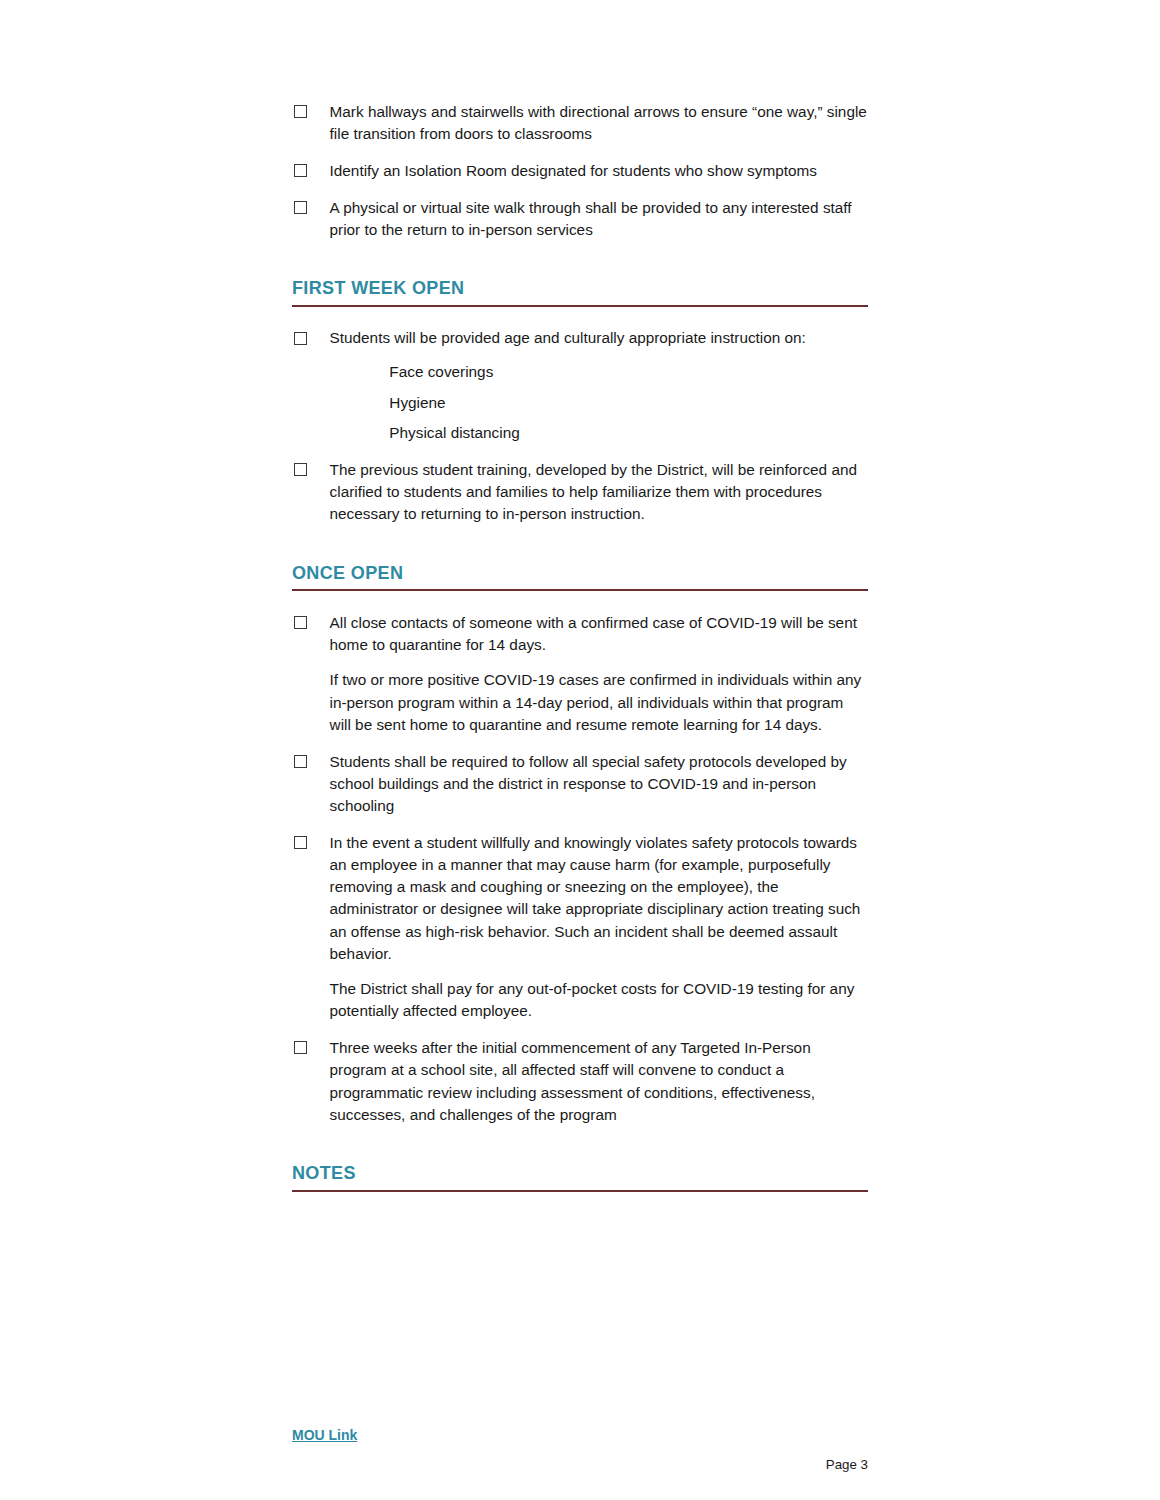Mark hallways and stairwells with directional arrows to ensure “one way,” single file transition from doors to classrooms
Identify an Isolation Room designated for students who show symptoms
A physical or virtual site walk through shall be provided to any interested staff prior to the return to in-person services
First Week Open
Students will be provided age and culturally appropriate instruction on:
Face coverings
Hygiene
Physical distancing
The previous student training, developed by the District, will be reinforced and clarified to students and families to help familiarize them with procedures necessary to returning to in-person instruction.
Once Open
All close contacts of someone with a confirmed case of COVID-19 will be sent home to quarantine for 14 days.
If two or more positive COVID-19 cases are confirmed in individuals within any in-person program within a 14-day period, all individuals within that program will be sent home to quarantine and resume remote learning for 14 days.
Students shall be required to follow all special safety protocols developed by school buildings and the district in response to COVID-19 and in-person schooling
In the event a student willfully and knowingly violates safety protocols towards an employee in a manner that may cause harm (for example, purposefully removing a mask and coughing or sneezing on the employee), the administrator or designee will take appropriate disciplinary action treating such an offense as high-risk behavior. Such an incident shall be deemed assault behavior.
The District shall pay for any out-of-pocket costs for COVID-19 testing for any potentially affected employee.
Three weeks after the initial commencement of any Targeted In-Person program at a school site, all affected staff will convene to conduct a programmatic review including assessment of conditions, effectiveness, successes, and challenges of the program
Notes
MOU Link
Page 3